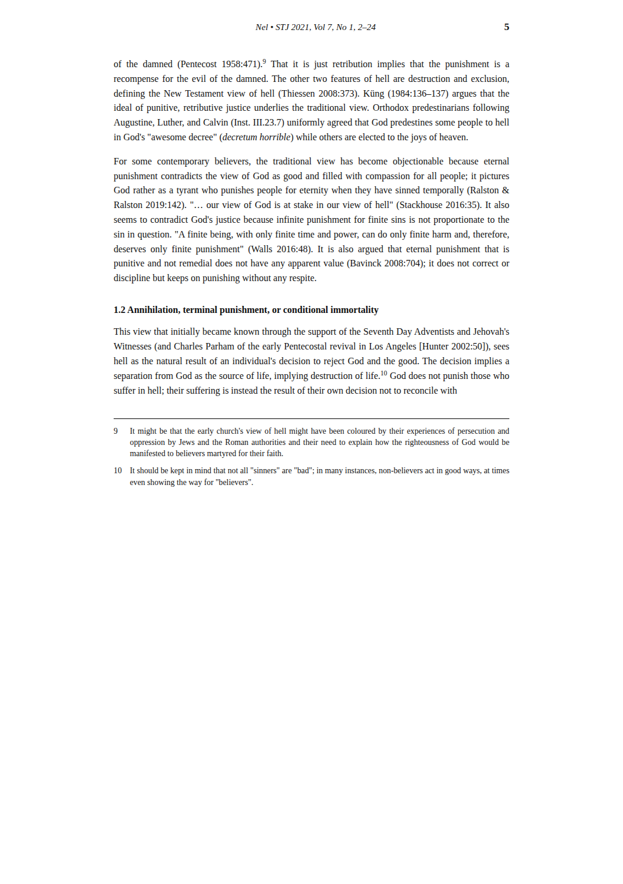Nel • STJ 2021, Vol 7, No 1, 2–24 5
of the damned (Pentecost 1958:471).9 That it is just retribution implies that the punishment is a recompense for the evil of the damned. The other two features of hell are destruction and exclusion, defining the New Testament view of hell (Thiessen 2008:373). Küng (1984:136–137) argues that the ideal of punitive, retributive justice underlies the traditional view. Orthodox predestinarians following Augustine, Luther, and Calvin (Inst. III.23.7) uniformly agreed that God predestines some people to hell in God's "awesome decree" (decretum horrible) while others are elected to the joys of heaven.
For some contemporary believers, the traditional view has become objectionable because eternal punishment contradicts the view of God as good and filled with compassion for all people; it pictures God rather as a tyrant who punishes people for eternity when they have sinned temporally (Ralston & Ralston 2019:142). "… our view of God is at stake in our view of hell" (Stackhouse 2016:35). It also seems to contradict God's justice because infinite punishment for finite sins is not proportionate to the sin in question. "A finite being, with only finite time and power, can do only finite harm and, therefore, deserves only finite punishment" (Walls 2016:48). It is also argued that eternal punishment that is punitive and not remedial does not have any apparent value (Bavinck 2008:704); it does not correct or discipline but keeps on punishing without any respite.
1.2 Annihilation, terminal punishment, or conditional immortality
This view that initially became known through the support of the Seventh Day Adventists and Jehovah's Witnesses (and Charles Parham of the early Pentecostal revival in Los Angeles [Hunter 2002:50]), sees hell as the natural result of an individual's decision to reject God and the good. The decision implies a separation from God as the source of life, implying destruction of life.10 God does not punish those who suffer in hell; their suffering is instead the result of their own decision not to reconcile with
9 It might be that the early church's view of hell might have been coloured by their experiences of persecution and oppression by Jews and the Roman authorities and their need to explain how the righteousness of God would be manifested to believers martyred for their faith.
10 It should be kept in mind that not all "sinners" are "bad"; in many instances, non-believers act in good ways, at times even showing the way for "believers".